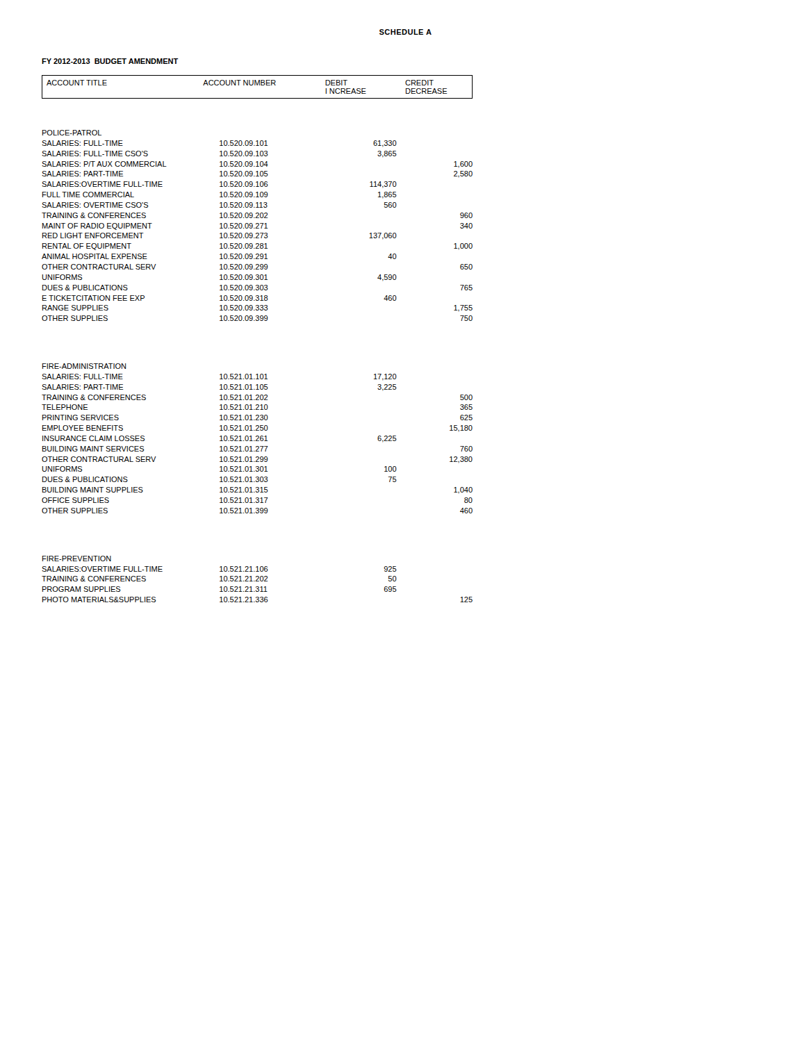SCHEDULE A
FY 2012-2013 BUDGET AMENDMENT
| ACCOUNT TITLE ACCOUNT NUMBER DEBIT I NCREASE CREDIT DECREASE |
| POLICE-PATROL | | | |
| SALARIES: FULL-TIME | 10.520.09.101 | 61,330 | |
| SALARIES: FULL-TIME CSO'S | 10.520.09.103 | 3,865 | |
| SALARIES: P/T AUX COMMERCIAL | 10.520.09.104 | | 1,600 |
| SALARIES: PART-TIME | 10.520.09.105 | | 2,580 |
| SALARIES:OVERTIME FULL-TIME | 10.520.09.106 | 114,370 | |
| FULL TIME COMMERCIAL | 10.520.09.109 | 1,865 | |
| SALARIES: OVERTIME CSO'S | 10.520.09.113 | 560 | |
| TRAINING & CONFERENCES | 10.520.09.202 | | 960 |
| MAINT OF RADIO EQUIPMENT | 10.520.09.271 | | 340 |
| RED LIGHT ENFORCEMENT | 10.520.09.273 | 137,060 | |
| RENTAL OF EQUIPMENT | 10.520.09.281 | | 1,000 |
| ANIMAL HOSPITAL EXPENSE | 10.520.09.291 | 40 | |
| OTHER CONTRACTURAL SERV | 10.520.09.299 | | 650 |
| UNIFORMS | 10.520.09.301 | 4,590 | |
| DUES & PUBLICATIONS | 10.520.09.303 | | 765 |
| E TICKETCITATION FEE EXP | 10.520.09.318 | 460 | |
| RANGE SUPPLIES | 10.520.09.333 | | 1,755 |
| OTHER SUPPLIES | 10.520.09.399 | | 750 |
| FIRE-ADMINISTRATION | | | |
| SALARIES: FULL-TIME | 10.521.01.101 | 17,120 | |
| SALARIES: PART-TIME | 10.521.01.105 | 3,225 | |
| TRAINING & CONFERENCES | 10.521.01.202 | | 500 |
| TELEPHONE | 10.521.01.210 | | 365 |
| PRINTING SERVICES | 10.521.01.230 | | 625 |
| EMPLOYEE BENEFITS | 10.521.01.250 | | 15,180 |
| INSURANCE CLAIM LOSSES | 10.521.01.261 | 6,225 | |
| BUILDING MAINT SERVICES | 10.521.01.277 | | 760 |
| OTHER CONTRACTURAL SERV | 10.521.01.299 | | 12,380 |
| UNIFORMS | 10.521.01.301 | 100 | |
| DUES & PUBLICATIONS | 10.521.01.303 | 75 | |
| BUILDING MAINT SUPPLIES | 10.521.01.315 | | 1,040 |
| OFFICE SUPPLIES | 10.521.01.317 | | 80 |
| OTHER SUPPLIES | 10.521.01.399 | | 460 |
| FIRE-PREVENTION | | | |
| SALARIES:OVERTIME FULL-TIME | 10.521.21.106 | 925 | |
| TRAINING & CONFERENCES | 10.521.21.202 | 50 | |
| PROGRAM SUPPLIES | 10.521.21.311 | 695 | |
| PHOTO MATERIALS&SUPPLIES | 10.521.21.336 | | 125 |